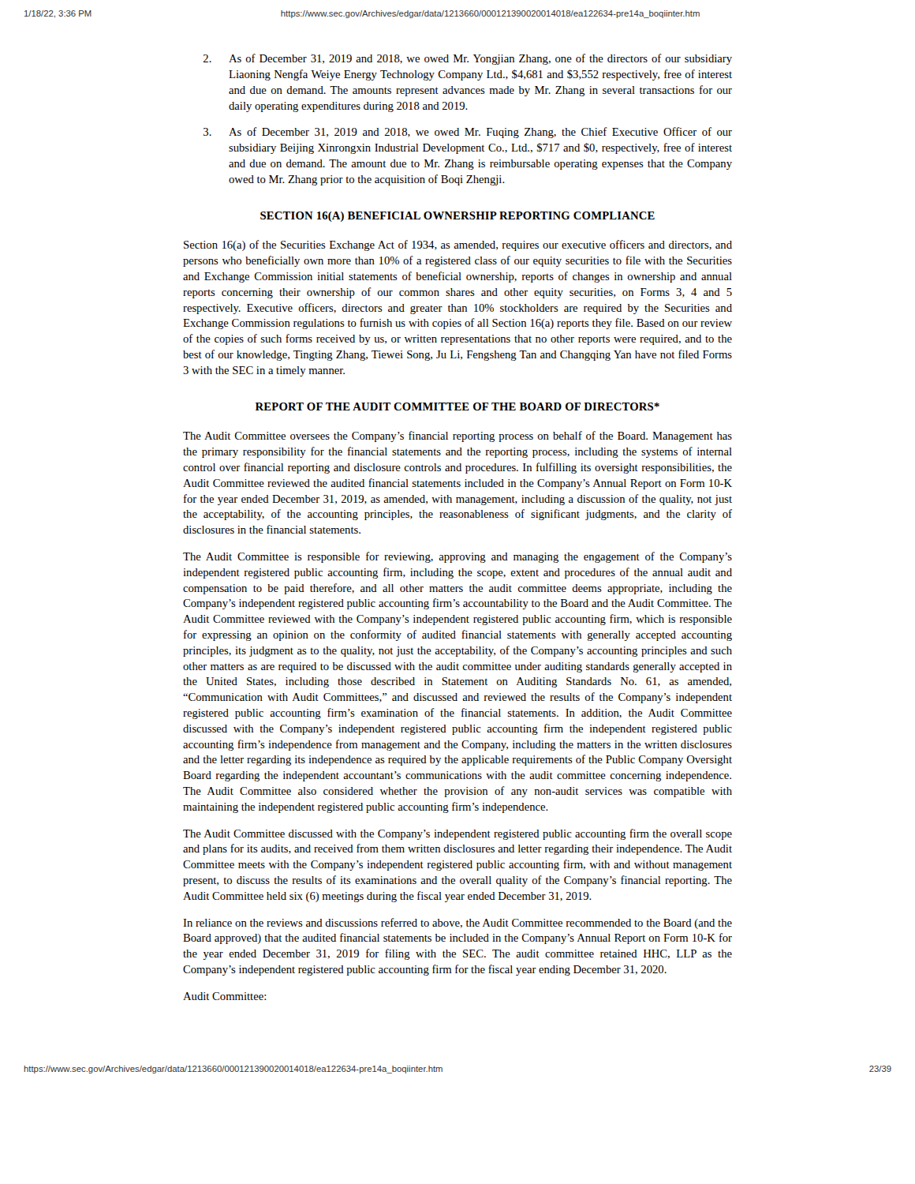1/18/22, 3:36 PM
https://www.sec.gov/Archives/edgar/data/1213660/000121390020014018/ea122634-pre14a_boqiinter.htm
As of December 31, 2019 and 2018, we owed Mr. Yongjian Zhang, one of the directors of our subsidiary Liaoning Nengfa Weiye Energy Technology Company Ltd., $4,681 and $3,552 respectively, free of interest and due on demand. The amounts represent advances made by Mr. Zhang in several transactions for our daily operating expenditures during 2018 and 2019.
As of December 31, 2019 and 2018, we owed Mr. Fuqing Zhang, the Chief Executive Officer of our subsidiary Beijing Xinrongxin Industrial Development Co., Ltd., $717 and $0, respectively, free of interest and due on demand. The amount due to Mr. Zhang is reimbursable operating expenses that the Company owed to Mr. Zhang prior to the acquisition of Boqi Zhengji.
SECTION 16(A) BENEFICIAL OWNERSHIP REPORTING COMPLIANCE
Section 16(a) of the Securities Exchange Act of 1934, as amended, requires our executive officers and directors, and persons who beneficially own more than 10% of a registered class of our equity securities to file with the Securities and Exchange Commission initial statements of beneficial ownership, reports of changes in ownership and annual reports concerning their ownership of our common shares and other equity securities, on Forms 3, 4 and 5 respectively. Executive officers, directors and greater than 10% stockholders are required by the Securities and Exchange Commission regulations to furnish us with copies of all Section 16(a) reports they file. Based on our review of the copies of such forms received by us, or written representations that no other reports were required, and to the best of our knowledge, Tingting Zhang, Tiewei Song, Ju Li, Fengsheng Tan and Changqing Yan have not filed Forms 3 with the SEC in a timely manner.
REPORT OF THE AUDIT COMMITTEE OF THE BOARD OF DIRECTORS*
The Audit Committee oversees the Company’s financial reporting process on behalf of the Board. Management has the primary responsibility for the financial statements and the reporting process, including the systems of internal control over financial reporting and disclosure controls and procedures. In fulfilling its oversight responsibilities, the Audit Committee reviewed the audited financial statements included in the Company’s Annual Report on Form 10-K for the year ended December 31, 2019, as amended, with management, including a discussion of the quality, not just the acceptability, of the accounting principles, the reasonableness of significant judgments, and the clarity of disclosures in the financial statements.
The Audit Committee is responsible for reviewing, approving and managing the engagement of the Company’s independent registered public accounting firm, including the scope, extent and procedures of the annual audit and compensation to be paid therefore, and all other matters the audit committee deems appropriate, including the Company’s independent registered public accounting firm’s accountability to the Board and the Audit Committee. The Audit Committee reviewed with the Company’s independent registered public accounting firm, which is responsible for expressing an opinion on the conformity of audited financial statements with generally accepted accounting principles, its judgment as to the quality, not just the acceptability, of the Company’s accounting principles and such other matters as are required to be discussed with the audit committee under auditing standards generally accepted in the United States, including those described in Statement on Auditing Standards No. 61, as amended, “Communication with Audit Committees,” and discussed and reviewed the results of the Company’s independent registered public accounting firm’s examination of the financial statements. In addition, the Audit Committee discussed with the Company’s independent registered public accounting firm the independent registered public accounting firm’s independence from management and the Company, including the matters in the written disclosures and the letter regarding its independence as required by the applicable requirements of the Public Company Oversight Board regarding the independent accountant’s communications with the audit committee concerning independence. The Audit Committee also considered whether the provision of any non-audit services was compatible with maintaining the independent registered public accounting firm’s independence.
The Audit Committee discussed with the Company’s independent registered public accounting firm the overall scope and plans for its audits, and received from them written disclosures and letter regarding their independence. The Audit Committee meets with the Company’s independent registered public accounting firm, with and without management present, to discuss the results of its examinations and the overall quality of the Company’s financial reporting. The Audit Committee held six (6) meetings during the fiscal year ended December 31, 2019.
In reliance on the reviews and discussions referred to above, the Audit Committee recommended to the Board (and the Board approved) that the audited financial statements be included in the Company’s Annual Report on Form 10-K for the year ended December 31, 2019 for filing with the SEC. The audit committee retained HHC, LLP as the Company’s independent registered public accounting firm for the fiscal year ending December 31, 2020.
Audit Committee:
https://www.sec.gov/Archives/edgar/data/1213660/000121390020014018/ea122634-pre14a_boqiinter.htm
23/39